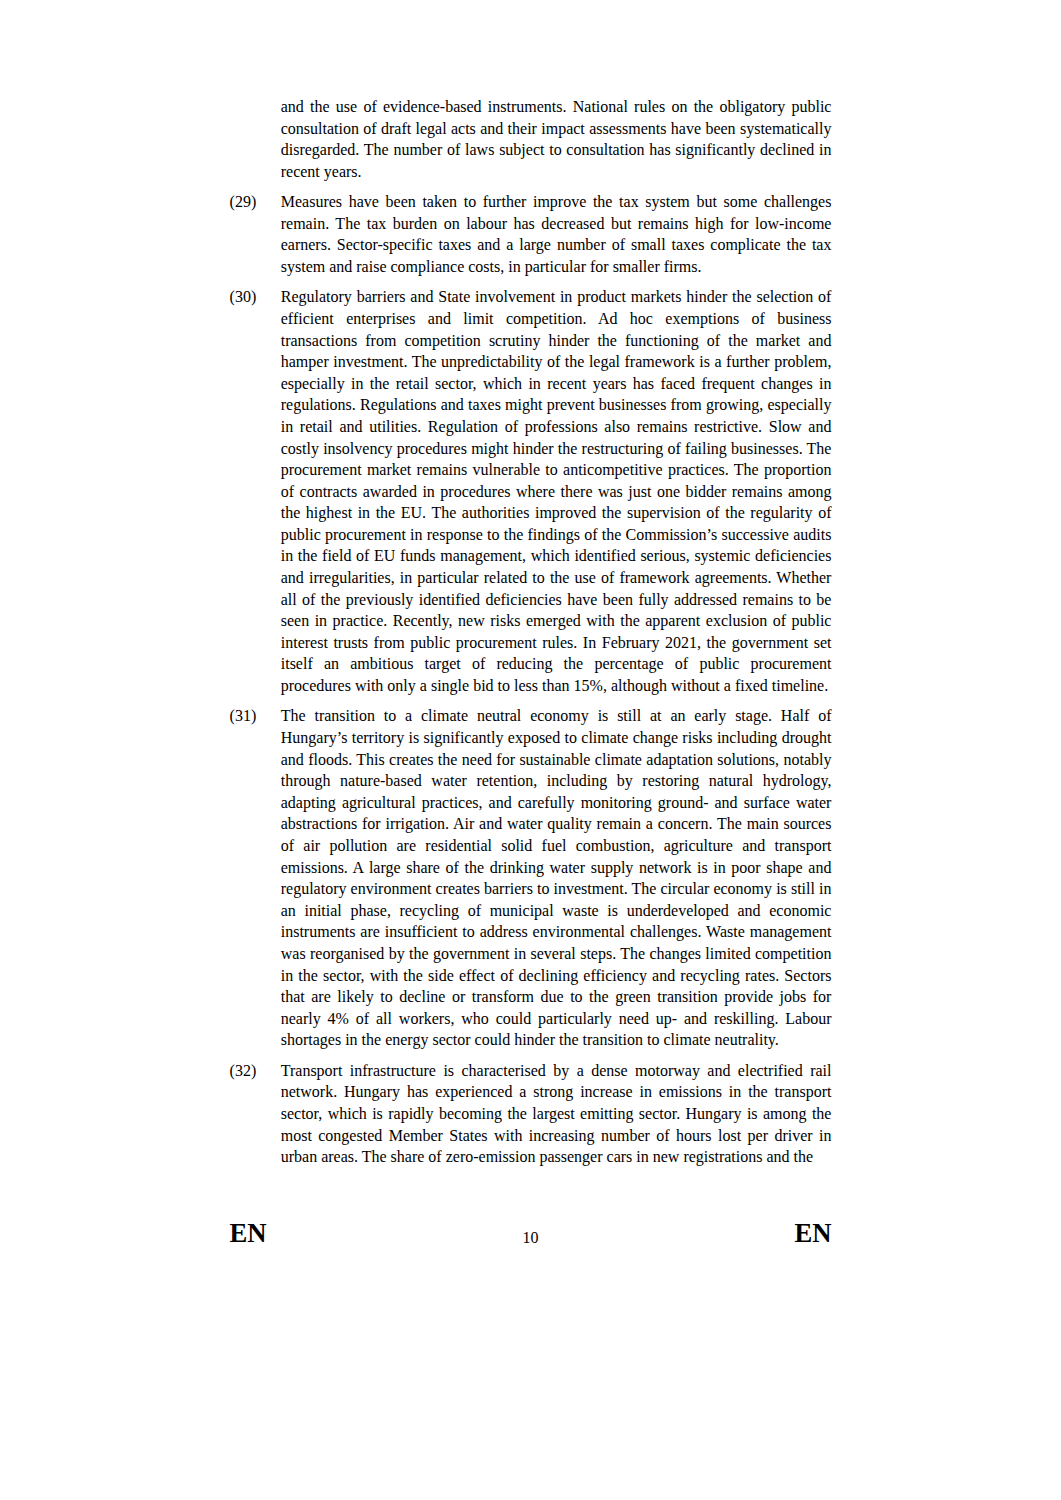and the use of evidence-based instruments. National rules on the obligatory public consultation of draft legal acts and their impact assessments have been systematically disregarded. The number of laws subject to consultation has significantly declined in recent years.
(29) Measures have been taken to further improve the tax system but some challenges remain. The tax burden on labour has decreased but remains high for low-income earners. Sector-specific taxes and a large number of small taxes complicate the tax system and raise compliance costs, in particular for smaller firms.
(30) Regulatory barriers and State involvement in product markets hinder the selection of efficient enterprises and limit competition. Ad hoc exemptions of business transactions from competition scrutiny hinder the functioning of the market and hamper investment. The unpredictability of the legal framework is a further problem, especially in the retail sector, which in recent years has faced frequent changes in regulations. Regulations and taxes might prevent businesses from growing, especially in retail and utilities. Regulation of professions also remains restrictive. Slow and costly insolvency procedures might hinder the restructuring of failing businesses. The procurement market remains vulnerable to anticompetitive practices. The proportion of contracts awarded in procedures where there was just one bidder remains among the highest in the EU. The authorities improved the supervision of the regularity of public procurement in response to the findings of the Commission’s successive audits in the field of EU funds management, which identified serious, systemic deficiencies and irregularities, in particular related to the use of framework agreements. Whether all of the previously identified deficiencies have been fully addressed remains to be seen in practice. Recently, new risks emerged with the apparent exclusion of public interest trusts from public procurement rules. In February 2021, the government set itself an ambitious target of reducing the percentage of public procurement procedures with only a single bid to less than 15%, although without a fixed timeline.
(31) The transition to a climate neutral economy is still at an early stage. Half of Hungary’s territory is significantly exposed to climate change risks including drought and floods. This creates the need for sustainable climate adaptation solutions, notably through nature-based water retention, including by restoring natural hydrology, adapting agricultural practices, and carefully monitoring ground- and surface water abstractions for irrigation. Air and water quality remain a concern. The main sources of air pollution are residential solid fuel combustion, agriculture and transport emissions. A large share of the drinking water supply network is in poor shape and regulatory environment creates barriers to investment. The circular economy is still in an initial phase, recycling of municipal waste is underdeveloped and economic instruments are insufficient to address environmental challenges. Waste management was reorganised by the government in several steps. The changes limited competition in the sector, with the side effect of declining efficiency and recycling rates. Sectors that are likely to decline or transform due to the green transition provide jobs for nearly 4% of all workers, who could particularly need up- and reskilling. Labour shortages in the energy sector could hinder the transition to climate neutrality.
(32) Transport infrastructure is characterised by a dense motorway and electrified rail network. Hungary has experienced a strong increase in emissions in the transport sector, which is rapidly becoming the largest emitting sector. Hungary is among the most congested Member States with increasing number of hours lost per driver in urban areas. The share of zero-emission passenger cars in new registrations and the
EN
10
EN